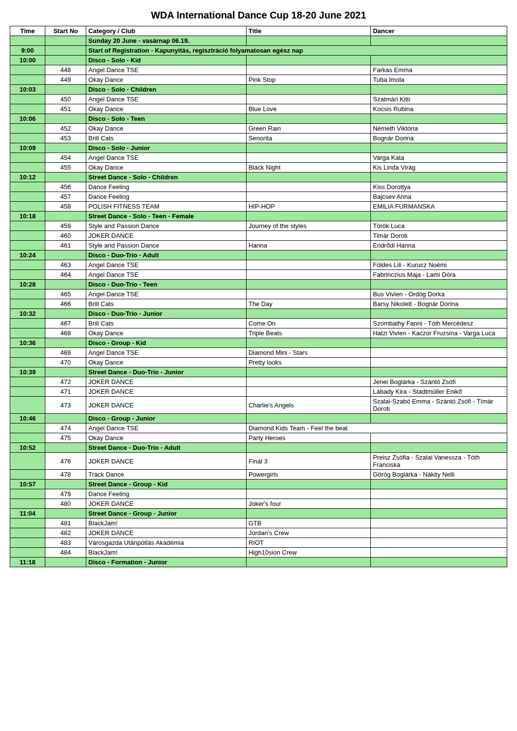WDA International Dance Cup 18-20 June 2021
| Time | Start No | Category / Club | Title | Dancer |
| --- | --- | --- | --- | --- |
| | | Sunday 20 June - vasárnap 06.19. | | |
| 9:00 | | Start of Registration - Kapunyitás, regisztráció folyamatosan egész nap |
| 10:00 | | Disco - Solo - Kid | | |
| | 448 | Angel Dance TSE | | Farkas Emma |
| | 449 | Okay Dance | Pink Stop | Tuba Imola |
| 10:03 | | Disco - Solo - Children | | |
| | 450 | Angel Dance TSE | | Szatmári Kitti |
| | 451 | Okay Dance | Blue Love | Kocsis Rubina |
| 10:06 | | Disco - Solo - Teen | | |
| | 452 | Okay Dance | Green Rain | Németh Viktória |
| | 453 | Brill Cats | Senorita | Bognár Dorina |
| 10:09 | | Disco - Solo - Junior | | |
| | 454 | Angel Dance TSE | | Varga Kata |
| | 455 | Okay Dance | Black Night | Kis Linda Virág |
| 10:12 | | Street Dance - Solo - Children | | |
| | 456 | Dance Feeling | | Kiss Dorottya |
| | 457 | Dance Feeling | | Bajcsev Anna |
| | 458 | POLISH FITNESS TEAM | HIP-HOP | EMILIA FURMANSKA |
| 10:18 | | Street Dance - Solo - Teen - Female | | |
| | 459 | Style and Passion Dance | Journey of the styles | Török Luca |
| | 460 | JOKER DANCE | | Timár Doroti |
| | 461 | Style and Passion Dance | Hanna | Endrődi Hanna |
| 10:24 | | Disco - Duo-Trio - Adult | | |
| | 463 | Angel Dance TSE | | Földes Lili - Kurucz Noémi |
| | 464 | Angel Dance TSE | | Fabrinczius Maja - Lami Dóra |
| 10:28 | | Disco - Duo-Trio - Teen | | |
| | 465 | Angel Dance TSE | | Bus Vivien - Ordög Dorka |
| | 466 | Brill Cats | The Day | Barsy Nikolett - Bognár Dorina |
| 10:32 | | Disco - Duo-Trio - Junior | | |
| | 467 | Brill Cats | Come On | Szombathy Fanni - Tóth Mercédesz |
| | 468 | Okay Dance | Triple Beats | Hatzi Vivien - Kaczor Fruzsina - Varga Luca |
| 10:36 | | Disco - Group - Kid | | |
| | 469 | Angel Dance TSE | Diamond Mini - Stars | |
| | 470 | Okay Dance | Pretty looks | |
| 10:39 | | Street Dance - Duo-Trio - Junior | | |
| | 472 | JOKER DANCE | | Jenei Boglárka - Szántó Zsófi |
| | 471 | JOKER DANCE | | Lábady Kira - Stadtmüller Enikő |
| | 473 | JOKER DANCE | Charlie's Angels | Szalai-Szabó Emma - Szántó Zsófi - Tímár Doroti |
| 10:46 | | Disco - Group - Junior | | |
| | 474 | Angel Dance TSE | Diamond Kids Team - Feel the beat |
| | 475 | Okay Dance | Party Heroes | |
| 10:52 | | Street Dance - Duo-Trio - Adult | | |
| | 476 | JOKER DANCE | Final 3 | Preisz Zsófia - Szalai Vanessza - Tóth Franciska |
| | 478 | Track Dance | Powergirls | Görög Boglárka - Nákity Nelli |
| 10:57 | | Street Dance - Group - Kid | | |
| | 479 | Dance Feeling | | |
| | 480 | JOKER DANCE | Joker's four | |
| 11:04 | | Street Dance - Group - Junior | | |
| | 481 | BlackJam! | GTB | |
| | 482 | JOKER DANCE | Jordan's Crew | |
| | 483 | Városgazda Utánpótlás Akadémia | RIOT | |
| | 484 | BlackJam! | High10sion Crew | |
| 11:18 | | Disco - Formation - Junior | | |